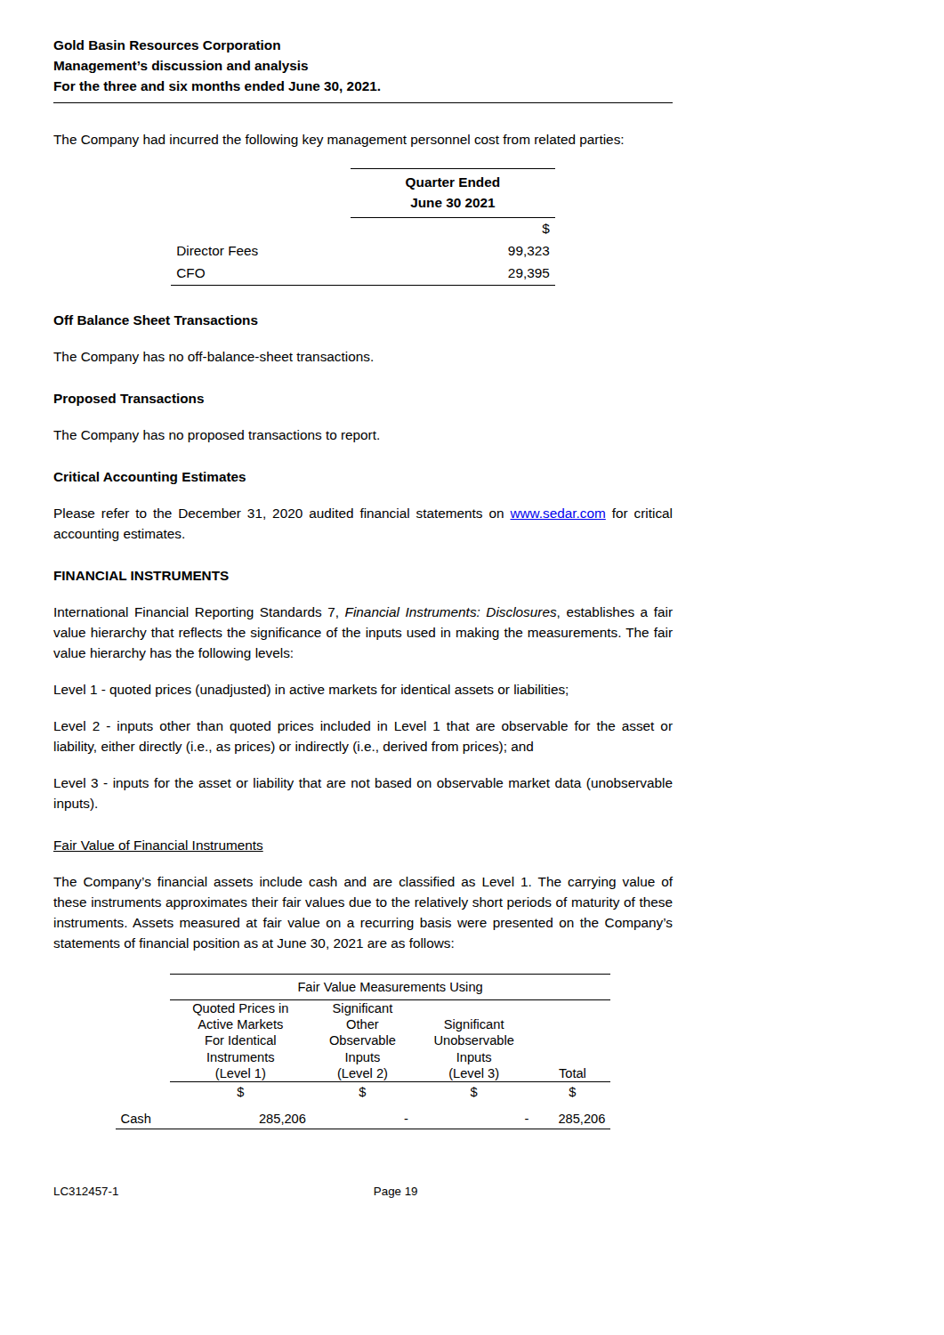Gold Basin Resources Corporation
Management’s discussion and analysis
For the three and six months ended June 30, 2021.
The Company had incurred the following key management personnel cost from related parties:
| | Quarter Ended June 30 2021 |
| | $ |
| Director Fees | 99,323 |
| CFO | 29,395 |
Off Balance Sheet Transactions
The Company has no off-balance-sheet transactions.
Proposed Transactions
The Company has no proposed transactions to report.
Critical Accounting Estimates
Please refer to the December 31, 2020 audited financial statements on www.sedar.com for critical accounting estimates.
FINANCIAL INSTRUMENTS
International Financial Reporting Standards 7, Financial Instruments: Disclosures, establishes a fair value hierarchy that reflects the significance of the inputs used in making the measurements. The fair value hierarchy has the following levels:
Level 1 - quoted prices (unadjusted) in active markets for identical assets or liabilities;
Level 2 - inputs other than quoted prices included in Level 1 that are observable for the asset or liability, either directly (i.e., as prices) or indirectly (i.e., derived from prices); and
Level 3 - inputs for the asset or liability that are not based on observable market data (unobservable inputs).
Fair Value of Financial Instruments
The Company’s financial assets include cash and are classified as Level 1. The carrying value of these instruments approximates their fair values due to the relatively short periods of maturity of these instruments. Assets measured at fair value on a recurring basis were presented on the Company’s statements of financial position as at June 30, 2021 are as follows:
| | Fair Value Measurements Using |
| | Quoted Prices in Active Markets For Identical Instruments | Significant Other Observable Inputs | Significant Unobservable Inputs | |
| | (Level 1) | (Level 2) | (Level 3) | Total |
| | $ | $ | $ | $ |
| Cash | 285,206 | - | - | 285,206 |
LC312457-1 Page 19